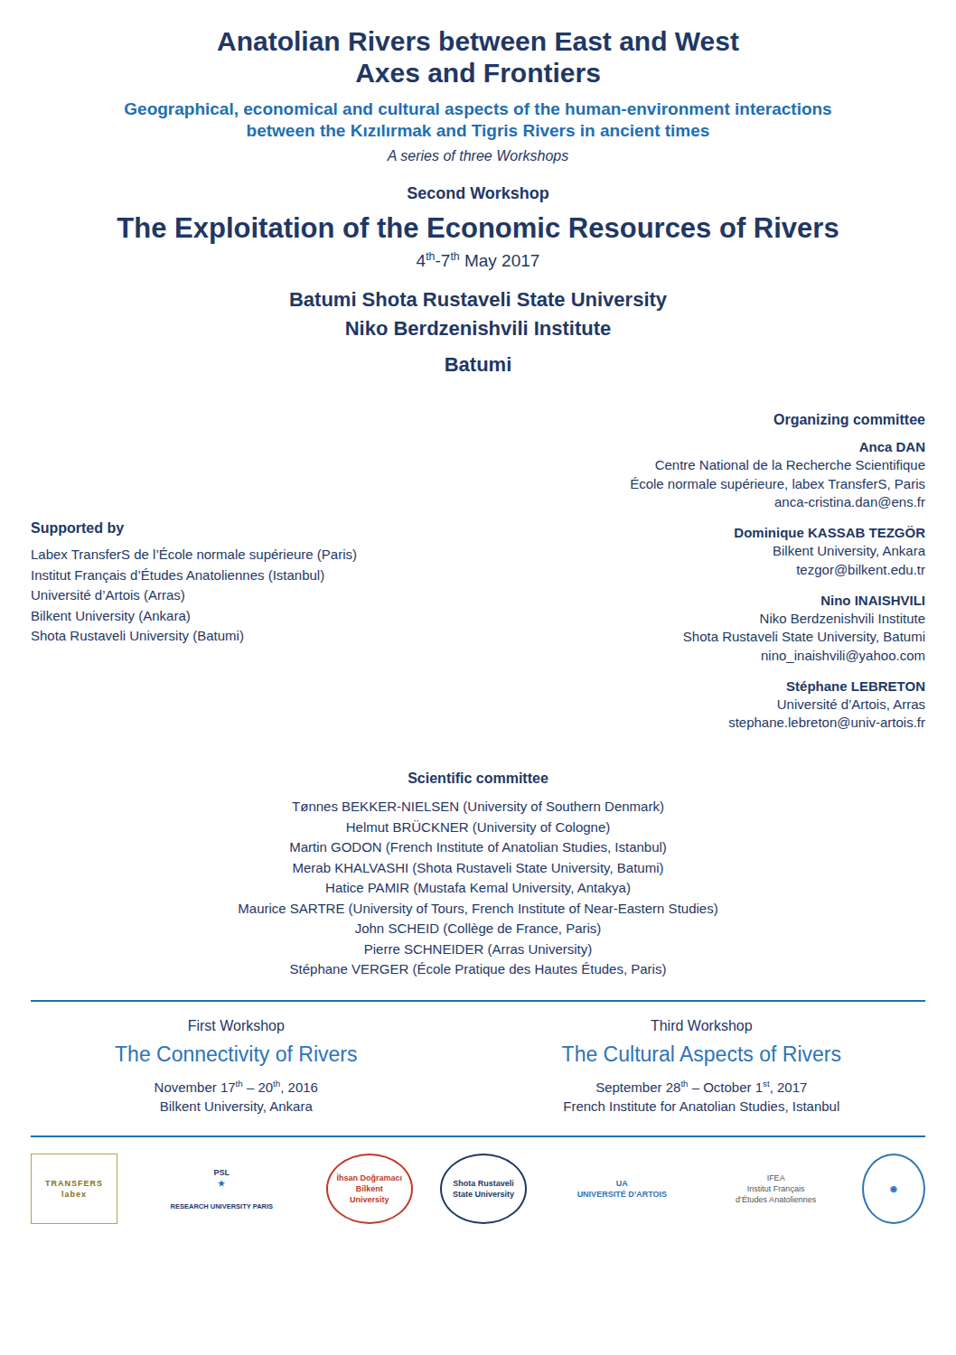Anatolian Rivers between East and West
Axes and Frontiers
Geographical, economical and cultural aspects of the human-environment interactions
between the Kızılırmak and Tigris Rivers in ancient times
A series of three Workshops
Second Workshop
The Exploitation of the Economic Resources of Rivers
4th-7th May 2017
Batumi Shota Rustaveli State University
Niko Berdzenishvili Institute Batumi
Supported by
Labex TransferS de l’École normale supérieure (Paris)
Institut Français d’Études Anatoliennes (Istanbul)
Université d’Artois (Arras)
Bilkent University (Ankara)
Shota Rustaveli University (Batumi)
Organizing committee
Anca DAN
Centre National de la Recherche Scientifique
École normale supérieure, labex TransferS, Paris
anca-cristina.dan@ens.fr
Dominique KASSAB TEZGÖR
Bilkent University, Ankara
tezgor@bilkent.edu.tr
Nino INAISHVILI
Niko Berdzenishvili Institute
Shota Rustaveli State University, Batumi
nino_inaishvili@yahoo.com
Stéphane LEBRETON
Université d’Artois, Arras
stephane.lebreton@univ-artois.fr
Scientific committee
Tønnes BEKKER-NIELSEN (University of Southern Denmark)
Helmut BRÜCKNER (University of Cologne)
Martin GODON (French Institute of Anatolian Studies, Istanbul)
Merab KHALVASHI (Shota Rustaveli State University, Batumi)
Hatice PAMIR (Mustafa Kemal University, Antakya)
Maurice SARTRE (University of Tours, French Institute of Near-Eastern Studies)
John SCHEID (Collège de France, Paris)
Pierre SCHNEIDER (Arras University)
Stéphane VERGER (École Pratique des Hautes Études, Paris)
First Workshop
The Connectivity of Rivers
November 17th – 20th, 2016
Bilkent University, Ankara
Third Workshop
The Cultural Aspects of Rivers
September 28th – October 1st, 2017
French Institute for Anatolian Studies, Istanbul
TRANSFERS
labex
PSL★
RESEARCH UNIVERSITY PARIS
İhsan Doğramacı
Bilkent
University
Shota Rustaveli
State University
UA
UNIVERSITÉ D’ARTOIS
IFEA
Institut Français
d’Études Anatoliennes
◉